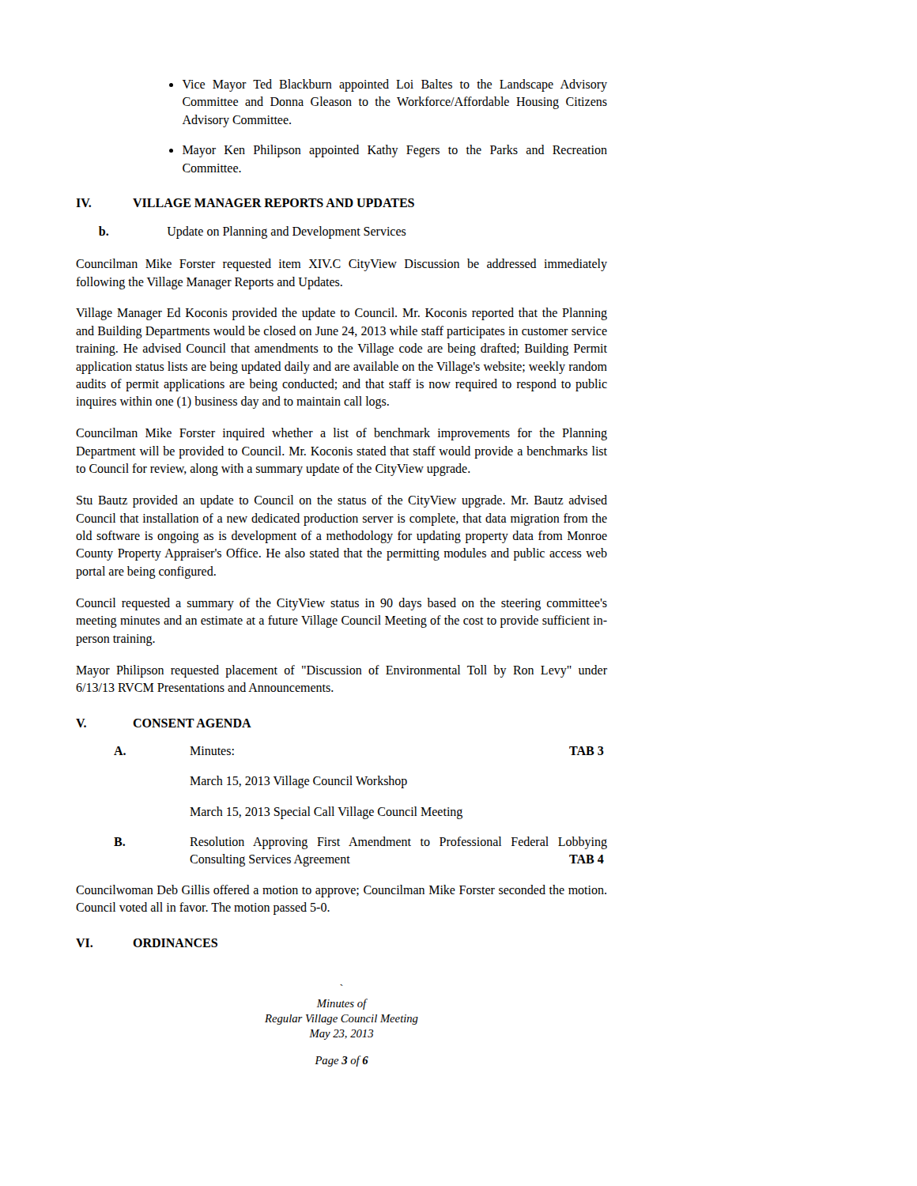Vice Mayor Ted Blackburn appointed Loi Baltes to the Landscape Advisory Committee and Donna Gleason to the Workforce/Affordable Housing Citizens Advisory Committee.
Mayor Ken Philipson appointed Kathy Fegers to the Parks and Recreation Committee.
IV. VILLAGE MANAGER REPORTS AND UPDATES
b. Update on Planning and Development Services
Councilman Mike Forster requested item XIV.C CityView Discussion be addressed immediately following the Village Manager Reports and Updates.
Village Manager Ed Koconis provided the update to Council. Mr. Koconis reported that the Planning and Building Departments would be closed on June 24, 2013 while staff participates in customer service training. He advised Council that amendments to the Village code are being drafted; Building Permit application status lists are being updated daily and are available on the Village's website; weekly random audits of permit applications are being conducted; and that staff is now required to respond to public inquires within one (1) business day and to maintain call logs.
Councilman Mike Forster inquired whether a list of benchmark improvements for the Planning Department will be provided to Council. Mr. Koconis stated that staff would provide a benchmarks list to Council for review, along with a summary update of the CityView upgrade.
Stu Bautz provided an update to Council on the status of the CityView upgrade. Mr. Bautz advised Council that installation of a new dedicated production server is complete, that data migration from the old software is ongoing as is development of a methodology for updating property data from Monroe County Property Appraiser's Office. He also stated that the permitting modules and public access web portal are being configured.
Council requested a summary of the CityView status in 90 days based on the steering committee's meeting minutes and an estimate at a future Village Council Meeting of the cost to provide sufficient in-person training.
Mayor Philipson requested placement of "Discussion of Environmental Toll by Ron Levy" under 6/13/13 RVCM Presentations and Announcements.
V. CONSENT AGENDA
A. Minutes:TAB 3
March 15, 2013 Village Council Workshop
March 15, 2013 Special Call Village Council Meeting
B. Resolution Approving First Amendment to Professional Federal Lobbying Consulting Services AgreementTAB 4
Councilwoman Deb Gillis offered a motion to approve; Councilman Mike Forster seconded the motion. Council voted all in favor. The motion passed 5-0.
VI. ORDINANCES
` Minutes of
Regular Village Council Meeting
May 23, 2013
Page 3 of 6